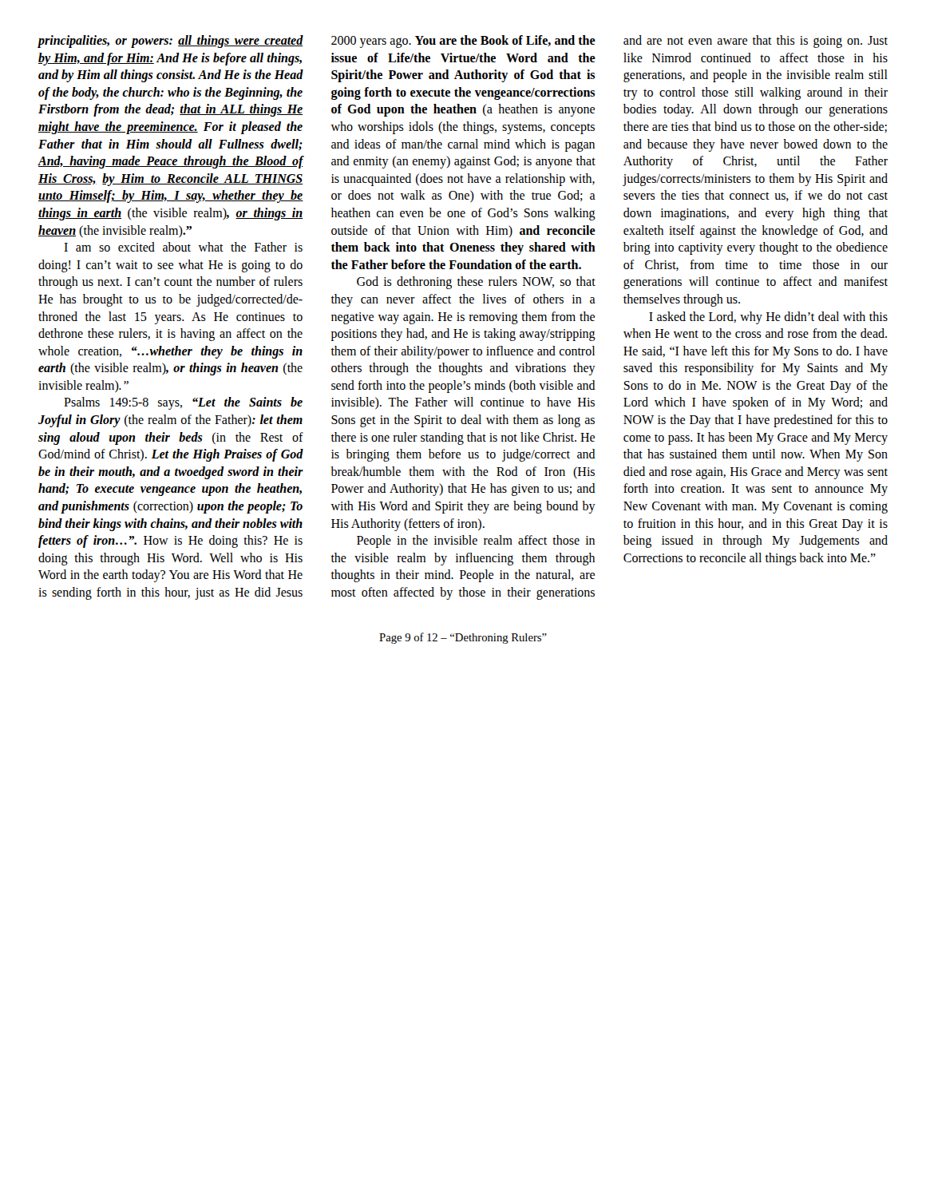principalities, or powers: all things were created by Him, and for Him: And He is before all things, and by Him all things consist. And He is the Head of the body, the church: who is the Beginning, the Firstborn from the dead; that in ALL things He might have the preeminence. For it pleased the Father that in Him should all Fullness dwell; And, having made Peace through the Blood of His Cross, by Him to Reconcile ALL THINGS unto Himself; by Him, I say, whether they be things in earth (the visible realm), or things in heaven (the invisible realm).”
I am so excited about what the Father is doing! I can’t wait to see what He is going to do through us next. I can’t count the number of rulers He has brought to us to be judged/corrected/de-throned the last 15 years. As He continues to dethrone these rulers, it is having an affect on the whole creation, “…whether they be things in earth (the visible realm), or things in heaven (the invisible realm).”
Psalms 149:5-8 says, “Let the Saints be Joyful in Glory (the realm of the Father): let them sing aloud upon their beds (in the Rest of God/mind of Christ). Let the High Praises of God be in their mouth, and a twoedged sword in their hand; To execute vengeance upon the heathen, and punishments (correction) upon the people; To bind their kings with chains, and their nobles with fetters of iron…”. How is He doing this? He is doing this through His Word. Well who is His Word in the earth today? You are His Word that He is sending forth in this hour, just as He did Jesus 2000 years ago. You are the Book of Life, and the issue of Life/the Virtue/the Word and the Spirit/the Power and Authority of God that is going forth to execute the vengeance/corrections of God upon the heathen (a heathen is anyone who worships idols (the things, systems, concepts and ideas of man/the carnal mind which is pagan and enmity (an enemy) against God; is anyone that is unacquainted (does not have a relationship with, or does not walk as One) with the true God; a heathen can even be one of God’s Sons walking outside of that Union with Him) and reconcile them back into that Oneness they shared with the Father before the Foundation of the earth.
God is dethroning these rulers NOW, so that they can never affect the lives of others in a negative way again. He is removing them from the positions they had, and He is taking away/stripping them of their ability/power to influence and control others through the thoughts and vibrations they send forth into the people’s minds (both visible and invisible). The Father will continue to have His Sons get in the Spirit to deal with them as long as there is one ruler standing that is not like Christ. He is bringing them before us to judge/correct and break/humble them with the Rod of Iron (His Power and Authority) that He has given to us; and with His Word and Spirit they are being bound by His Authority (fetters of iron).
People in the invisible realm affect those in the visible realm by influencing them through thoughts in their mind. People in the natural, are most often affected by those in their generations and are not even aware that this is going on. Just like Nimrod continued to affect those in his generations, and people in the invisible realm still try to control those still walking around in their bodies today. All down through our generations there are ties that bind us to those on the other-side; and because they have never bowed down to the Authority of Christ, until the Father judges/corrects/ministers to them by His Spirit and severs the ties that connect us, if we do not cast down imaginations, and every high thing that exalteth itself against the knowledge of God, and bring into captivity every thought to the obedience of Christ, from time to time those in our generations will continue to affect and manifest themselves through us.
I asked the Lord, why He didn’t deal with this when He went to the cross and rose from the dead. He said, “I have left this for My Sons to do. I have saved this responsibility for My Saints and My Sons to do in Me. NOW is the Great Day of the Lord which I have spoken of in My Word; and NOW is the Day that I have predestined for this to come to pass. It has been My Grace and My Mercy that has sustained them until now. When My Son died and rose again, His Grace and Mercy was sent forth into creation. It was sent to announce My New Covenant with man. My Covenant is coming to fruition in this hour, and in this Great Day it is being issued in through My Judgements and Corrections to reconcile all things back into Me.”
Page 9 of 12 – “Dethroning Rulers”